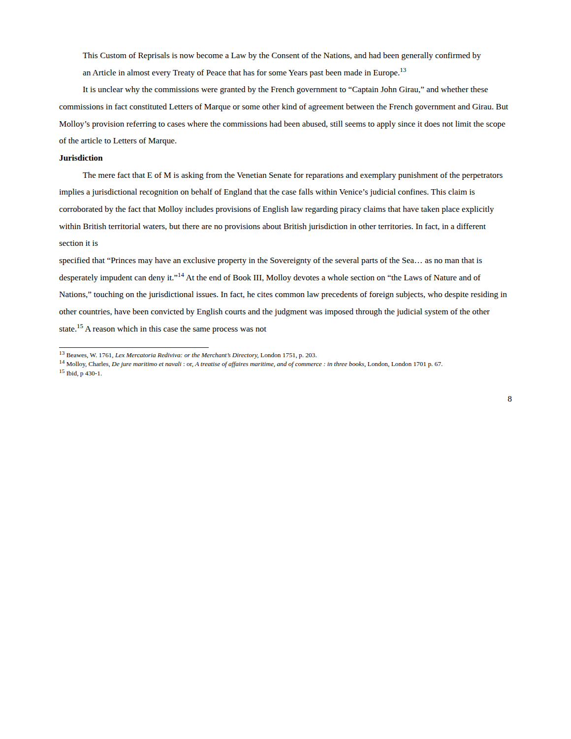This Custom of Reprisals is now become a Law by the Consent of the Nations, and had been generally confirmed by an Article in almost every Treaty of Peace that has for some Years past been made in Europe.13
It is unclear why the commissions were granted by the French government to “Captain John Girau,” and whether these commissions in fact constituted Letters of Marque or some other kind of agreement between the French government and Girau. But Molloy’s provision referring to cases where the commissions had been abused, still seems to apply since it does not limit the scope of the article to Letters of Marque.
Jurisdiction
The mere fact that E of M is asking from the Venetian Senate for reparations and exemplary punishment of the perpetrators implies a jurisdictional recognition on behalf of England that the case falls within Venice’s judicial confines. This claim is corroborated by the fact that Molloy includes provisions of English law regarding piracy claims that have taken place explicitly within British territorial waters, but there are no provisions about British jurisdiction in other territories. In fact, in a different section it is
specified that “Princes may have an exclusive property in the Sovereignty of the several parts of the Sea… as no man that is desperately impudent can deny it.”14 At the end of Book III, Molloy devotes a whole section on “the Laws of Nature and of Nations,” touching on the jurisdictional issues. In fact, he cites common law precedents of foreign subjects, who despite residing in other countries, have been convicted by English courts and the judgment was imposed through the judicial system of the other state.15 A reason which in this case the same process was not
13 Beawes, W. 1761, Lex Mercatoria Rediviva: or the Merchant’s Directory, London 1751, p. 203.
14 Molloy, Charles, De jure maritimo et navali : or, A treatise of affaires maritime, and of commerce : in three books, London, London 1701 p. 67.
15 Ibid, p 430-1.
8